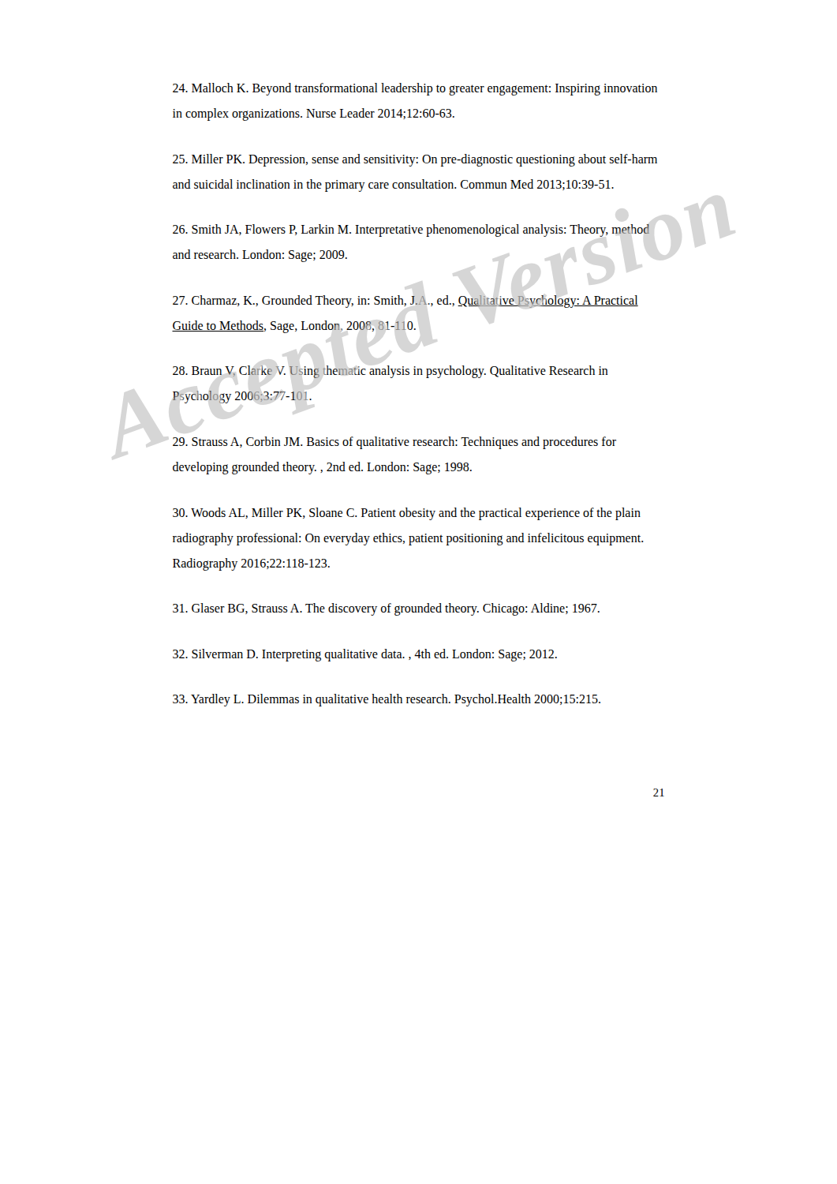24. Malloch K. Beyond transformational leadership to greater engagement: Inspiring innovation in complex organizations. Nurse Leader 2014;12:60-63.
25. Miller PK. Depression, sense and sensitivity: On pre-diagnostic questioning about self-harm and suicidal inclination in the primary care consultation. Commun Med 2013;10:39-51.
26. Smith JA, Flowers P, Larkin M. Interpretative phenomenological analysis: Theory, method and research. London: Sage; 2009.
27. Charmaz, K., Grounded Theory, in: Smith, J.A., ed., Qualitative Psychology: A Practical Guide to Methods, Sage, London, 2008, 81-110.
28. Braun V, Clarke V. Using thematic analysis in psychology. Qualitative Research in Psychology 2006;3:77-101.
29. Strauss A, Corbin JM. Basics of qualitative research: Techniques and procedures for developing grounded theory. , 2nd ed. London: Sage; 1998.
30. Woods AL, Miller PK, Sloane C. Patient obesity and the practical experience of the plain radiography professional: On everyday ethics, patient positioning and infelicitous equipment. Radiography 2016;22:118-123.
31. Glaser BG, Strauss A. The discovery of grounded theory. Chicago: Aldine; 1967.
32. Silverman D. Interpreting qualitative data. , 4th ed. London: Sage; 2012.
33. Yardley L. Dilemmas in qualitative health research. Psychol.Health 2000;15:215.
Accepted Version
21